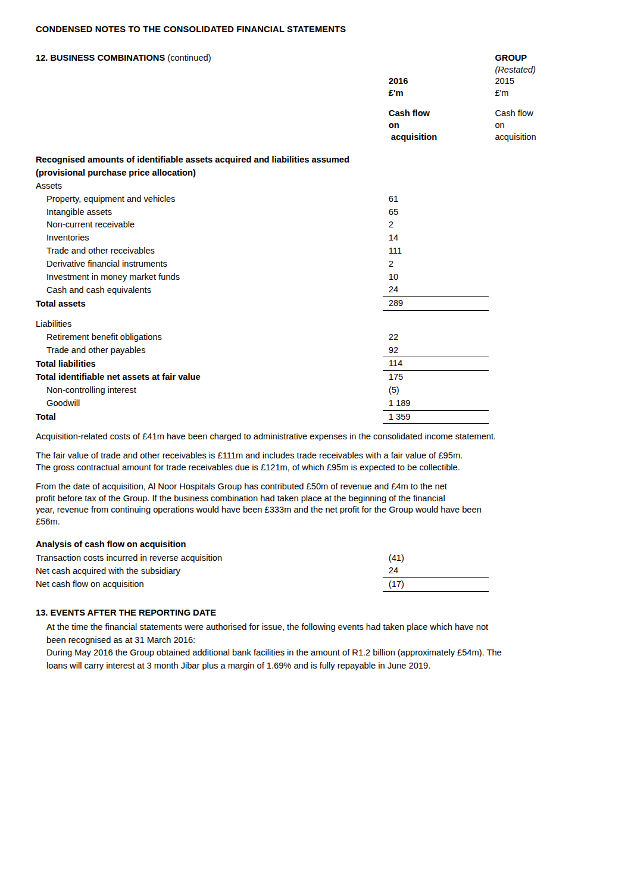CONDENSED NOTES TO THE CONSOLIDATED FINANCIAL STATEMENTS
| 12. BUSINESS COMBINATIONS (continued) | | GROUP |
| | | (Restated) |
| | 2016 | 2015 |
| | £'m | £'m |
| | Cash flow | Cash flow |
| | on | on |
| | acquisition | acquisition |
| Recognised amounts of identifiable assets acquired and liabilities assumed | | |
| (provisional purchase price allocation) | | |
| Assets | | |
| Property, equipment and vehicles | 61 | |
| Intangible assets | 65 | |
| Non-current receivable | 2 | |
| Inventories | 14 | |
| Trade and other receivables | 111 | |
| Derivative financial instruments | 2 | |
| Investment in money market funds | 10 | |
| Cash and cash equivalents | 24 | |
| Total assets | 289 | |
| Liabilities | | |
| Retirement benefit obligations | 22 | |
| Trade and other payables | 92 | |
| Total liabilities | 114 | |
| Total identifiable net assets at fair value | 175 | |
| Non-controlling interest | (5) | |
| Goodwill | 1 189 | |
| Total | 1 359 | |
Acquisition-related costs of £41m have been charged to administrative expenses in the consolidated income statement.
The fair value of trade and other receivables is £111m and includes trade receivables with a fair value of £95m.
The gross contractual amount for trade receivables due is £121m, of which £95m is expected to be collectible.
From the date of acquisition, Al Noor Hospitals Group has contributed £50m of revenue and £4m to the net
profit before tax of the Group. If the business combination had taken place at the beginning of the financial
year, revenue from continuing operations would have been £333m and the net profit for the Group would have been
£56m.
Analysis of cash flow on acquisition
| Transaction costs incurred in reverse acquisition | (41) | |
| Net cash acquired with the subsidiary | 24 | |
| Net cash flow on acquisition | (17) | |
13. EVENTS AFTER THE REPORTING DATE
At the time the financial statements were authorised for issue, the following events had taken place which have not
been recognised as at 31 March 2016:
During May 2016 the Group obtained additional bank facilities in the amount of R1.2 billion (approximately £54m). The
loans will carry interest at 3 month Jibar plus a margin of 1.69% and is fully repayable in June 2019.